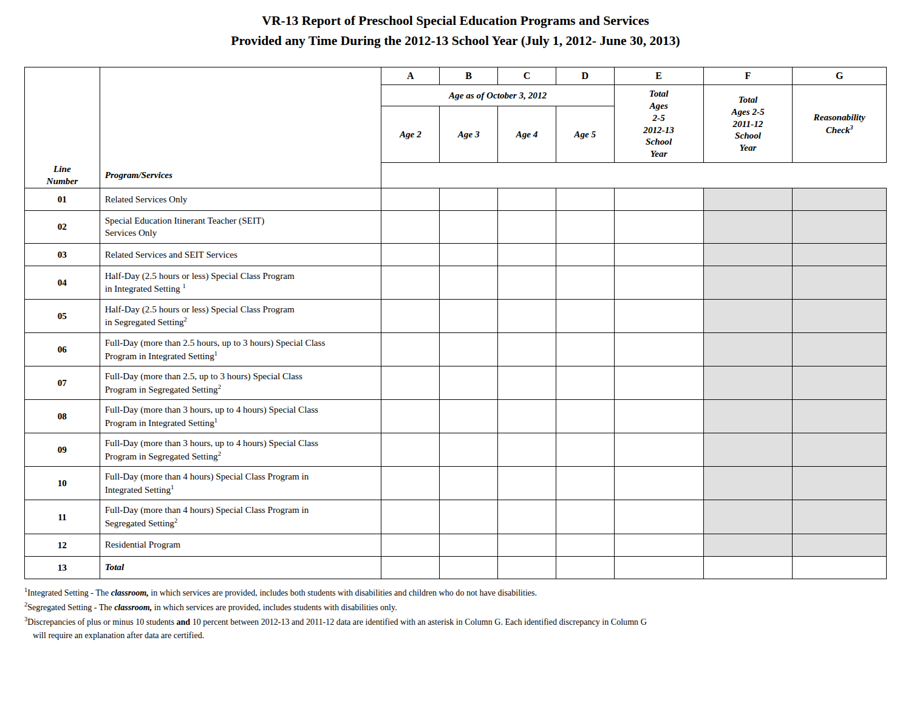VR-13 Report of Preschool Special Education Programs and Services
Provided any Time During the 2012-13 School Year (July 1, 2012- June 30, 2013)
| | | A | B | C | D | E | F | G |
| --- | --- | --- | --- | --- | --- | --- | --- | --- |
| Age as of October 3, 2012 | Total Ages 2-5 2012-13 School Year | Total Ages 2-5 2011-12 School Year | Reasonability Check 3 |
| Age 2 | Age 3 | Age 4 | Age 5 |
| Line Number | Program/Services | | | | | | | |
| 01 | Related Services Only | | | | | | | |
| 02 | Special Education Itinerant Teacher (SEIT) Services Only | | | | | | | |
| 03 | Related Services and SEIT Services | | | | | | | |
| 04 | Half-Day (2.5 hours or less) Special Class Program in Integrated Setting 1 | | | | | | | |
| 05 | Half-Day (2.5 hours or less) Special Class Program in Segregated Setting 2 | | | | | | | |
| 06 | Full-Day (more than 2.5 hours, up to 3 hours) Special Class Program in Integrated Setting 1 | | | | | | | |
| 07 | Full-Day (more than 2.5, up to 3 hours) Special Class Program in Segregated Setting 2 | | | | | | | |
| 08 | Full-Day (more than 3 hours, up to 4 hours) Special Class Program in Integrated Setting 1 | | | | | | | |
| 09 | Full-Day (more than 3 hours, up to 4 hours) Special Class Program in Segregated Setting 2 | | | | | | | |
| 10 | Full-Day (more than 4 hours) Special Class Program in Integrated Setting 1 | | | | | | | |
| 11 | Full-Day (more than 4 hours) Special Class Program in Segregated Setting 2 | | | | | | | |
| 12 | Residential Program | | | | | | | |
| 13 | Total | | | | | | | |
1 Integrated Setting - The classroom, in which services are provided, includes both students with disabilities and children who do not have disabilities.
2 Segregated Setting - The classroom, in which services are provided, includes students with disabilities only.
3 Discrepancies of plus or minus 10 students and 10 percent between 2012-13 and 2011-12 data are identified with an asterisk in Column G. Each identified discrepancy in Column G
will require an explanation after data are certified.